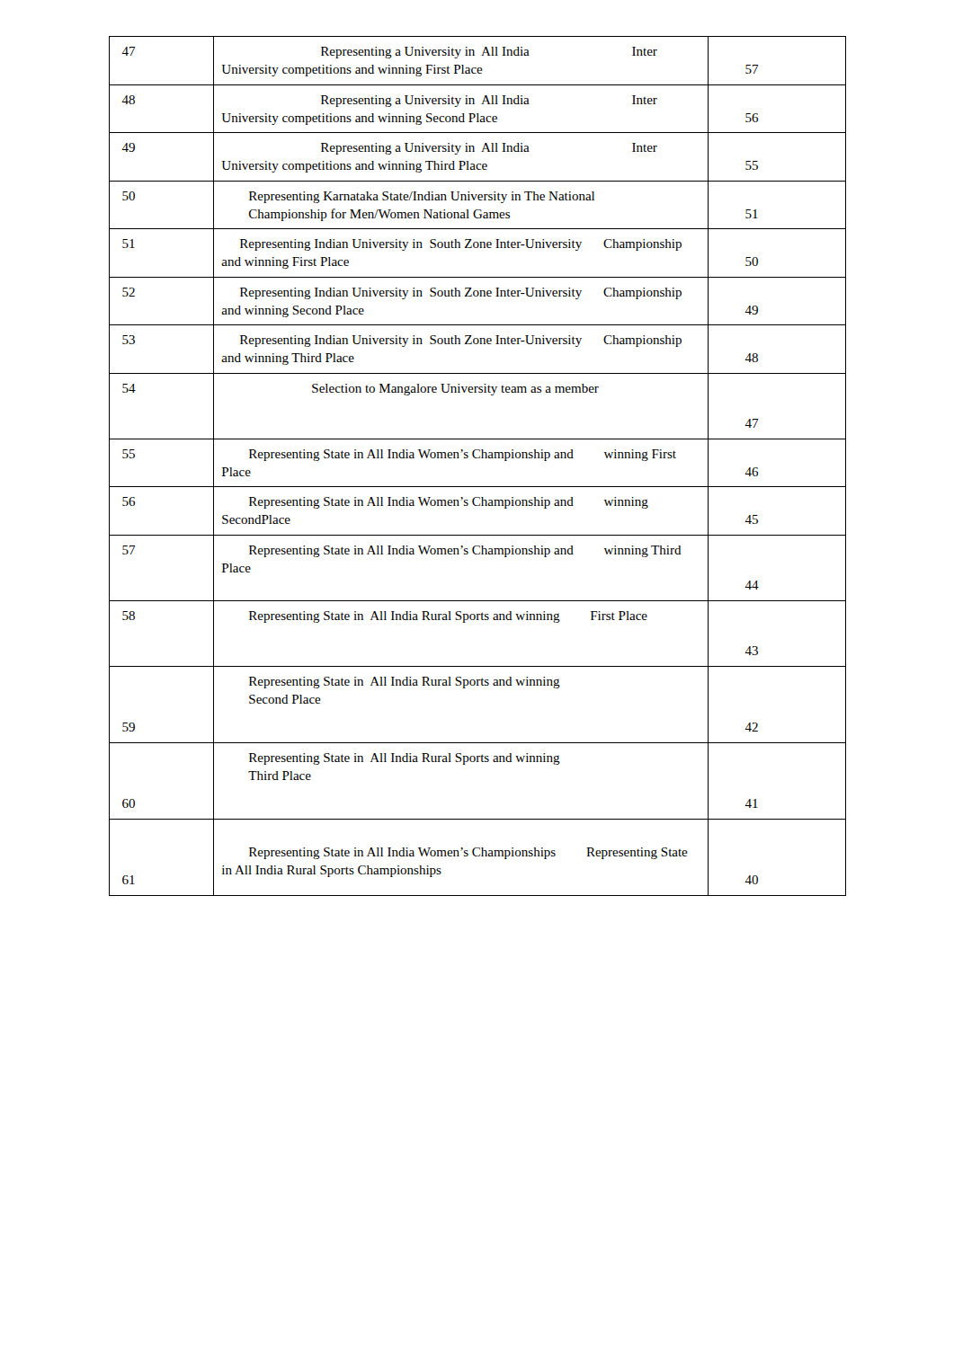| 47 | Representing a University in All India Inter University competitions and winning First Place | 57 |
| 48 | Representing a University in All India Inter University competitions and winning Second Place | 56 |
| 49 | Representing a University in All India Inter University competitions and winning Third Place | 55 |
| 50 | Representing Karnataka State/Indian University in The National Championship for Men/Women National Games | 51 |
| 51 | Representing Indian University in South Zone Inter-University Championship and winning First Place | 50 |
| 52 | Representing Indian University in South Zone Inter-University Championship and winning Second Place | 49 |
| 53 | Representing Indian University in South Zone Inter-University Championship and winning Third Place | 48 |
| 54 | Selection to Mangalore University team as a member | 47 |
| 55 | Representing State in All India Women’s Championship and winning First Place | 46 |
| 56 | Representing State in All India Women’s Championship and winning SecondPlace | 45 |
| 57 | Representing State in All India Women’s Championship and winning Third Place | 44 |
| 58 | Representing State in All India Rural Sports and winning First Place | 43 |
| 59 | Representing State in All India Rural Sports and winning Second Place | 42 |
| 60 | Representing State in All India Rural Sports and winning Third Place | 41 |
| 61 | Representing State in All India Women’s Championships Representing State in All India Rural Sports Championships | 40 |